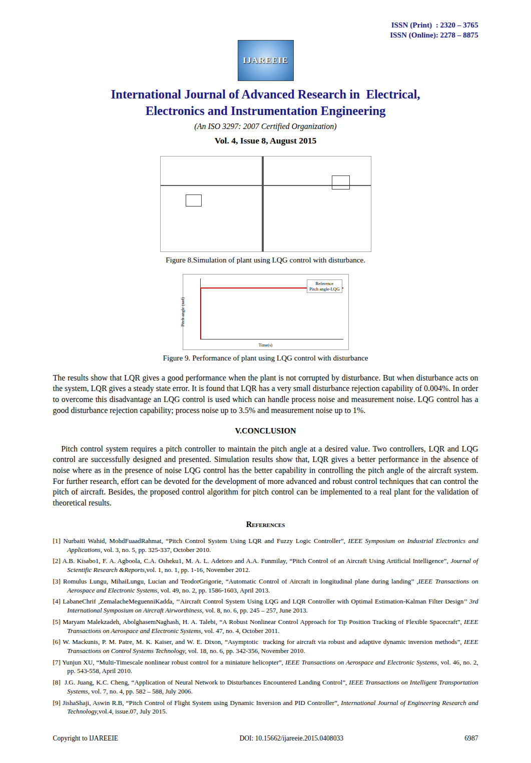ISSN (Print) : 2320 – 3765
ISSN (Online): 2278 – 8875
IJAREEIE
International Journal of Advanced Research in Electrical,
Electronics and Instrumentation Engineering
(An ISO 3297: 2007 Certified Organization)
Vol. 4, Issue 8, August 2015
Figure 8.Simulation of plant using LQG control with disturbance.
Reference
Pitch angle-LQG
Pitch angle (rad)
Time(s)
Figure 9. Performance of plant using LQG control with disturbance
The results show that LQR gives a good performance when the plant is not corrupted by disturbance. But when disturbance acts on the system, LQR gives a steady state error. It is found that LQR has a very small disturbance rejection capability of 0.004%. In order to overcome this disadvantage an LQG control is used which can handle process noise and measurement noise. LQG control has a good disturbance rejection capability; process noise up to 3.5% and measurement noise up to 1%.
V.CONCLUSION
Pitch control system requires a pitch controller to maintain the pitch angle at a desired value. Two controllers, LQR and LQG control are successfully designed and presented. Simulation results show that, LQR gives a better performance in the absence of noise where as in the presence of noise LQG control has the better capability in controlling the pitch angle of the aircraft system. For further research, effort can be devoted for the development of more advanced and robust control techniques that can control the pitch of aircraft. Besides, the proposed control algorithm for pitch control can be implemented to a real plant for the validation of theoretical results.
References
[1] Nurbaiti Wahid, MohdFuaadRahmat, “Pitch Control System Using LQR and Fuzzy Logic Controller”, IEEE Symposium on Industrial Electronics and Applications, vol. 3, no. 5, pp. 325-337, October 2010.
[2] A.B. Kisabo1, F. A. Agboola, C.A. Osheku1, M. A. L. Adetoro and A.A. Funmilay, “Pitch Control of an Aircraft Using Artificial Intelligence”, Journal of Scientific Research &Reports, vol. 1, no. 1, pp. 1-16, November 2012.
[3] Romulus Lungu, MihaiLungu, Lucian and TeodorGrigorie, “Automatic Control of Aircraft in longitudinal plane during landing” ,IEEE Transactions on Aerospace and Electronic Systems, vol. 49, no. 2, pp. 1586-1603, April 2013.
[4] LabaneChrif ,ZemalacheMeguenniKadda, ‘‘Aircraft Control System Using LQG and LQR Controller with Optimal Estimation-Kalman Filter Design’’ 3rd International Symposium on Aircraft Airworthiness, vol. 8, no. 6, pp. 245 – 257, June 2013.
[5] Maryam Malekzadeh, AbolghasemNaghash, H. A. Talebi, “A Robust Nonlinear Control Approach for Tip Position Tracking of Flexible Spacecraft”, IEEE Transactions on Aerospace and Electronic Systems, vol. 47, no. 4, October 2011.
[6] W. Mackunis, P. M. Patre, M. K. Kaiser, and W. E. Dixon, “Asymptotic tracking for aircraft via robust and adaptive dynamic inversion methods”, IEEE Transactions on Control Systems Technology, vol. 18, no. 6, pp. 342-356, November 2010.
[7] Yunjun XU, “Multi-Timescale nonlinear robust control for a miniature helicopter”, IEEE Transactions on Aerospace and Electronic Systems, vol. 46, no. 2, pp. 543-558, April 2010.
[8] J.G. Juang, K.C. Cheng, “Application of Neural Network to Disturbances Encountered Landing Control”, IEEE Transactions on Intelligent Transportation Systems, vol. 7, no. 4, pp. 582 – 588, July 2006.
[9] JishaShaji, Aswin R.B, “Pitch Control of Flight System using Dynamic Inversion and PID Controller”, International Journal of Engineering Research and Technology, vol.4, issue.07, July 2015.
Copyright to IJAREEIE
DOI: 10.15662/ijareeie.2015.0408033
6987